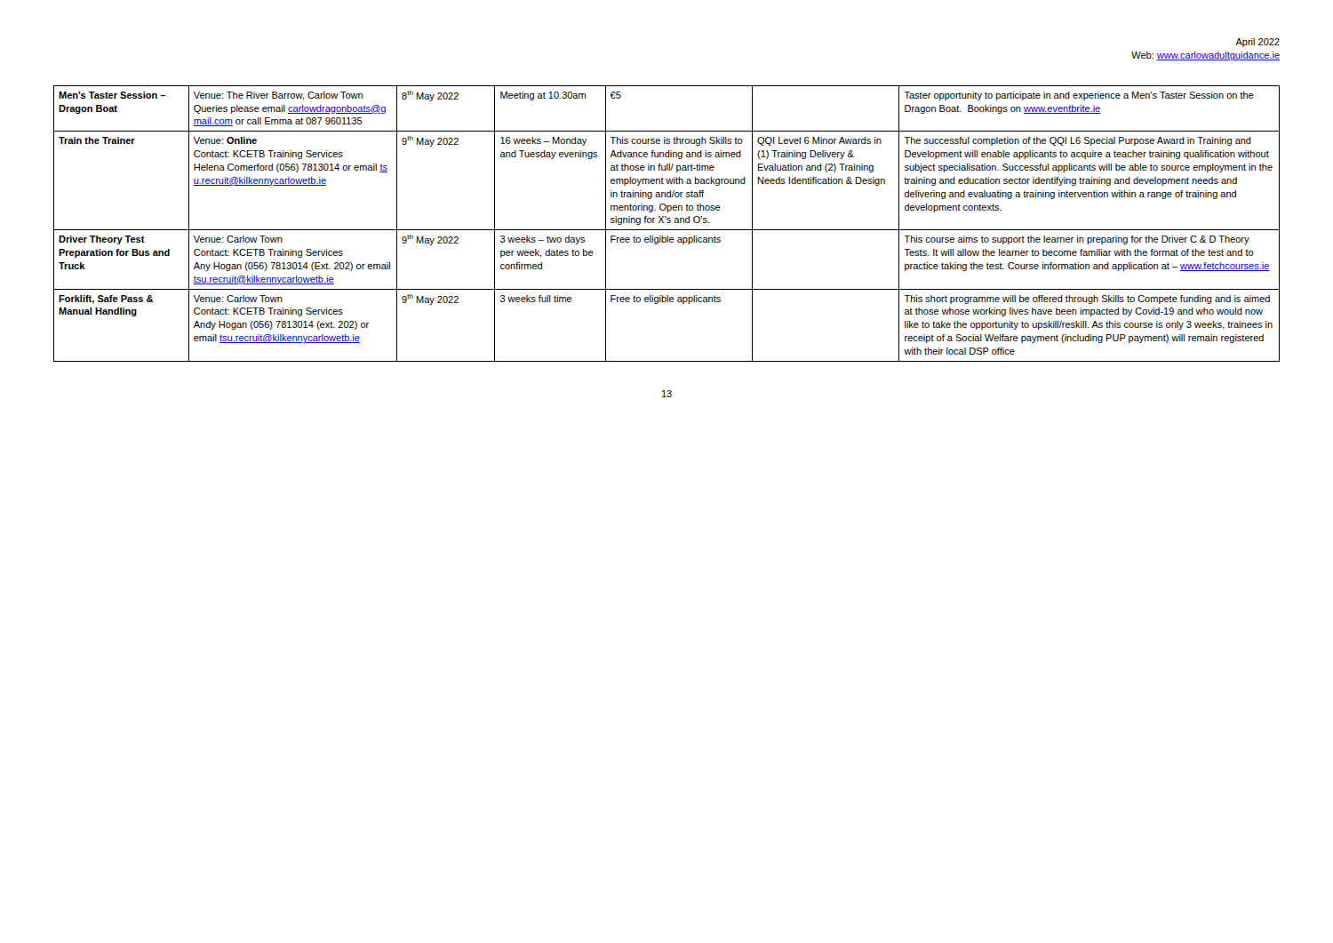April 2022
Web: www.carlowadultguidance.ie
| Men's Taster Session – Dragon Boat | Venue: The River Barrow, Carlow Town Queries please email carlowdragonboats@gmail.com or call Emma at 087 9601135 | 8 th May 2022 | Meeting at 10.30am | €5 | | Taster opportunity to participate in and experience a Men's Taster Session on the Dragon Boat. Bookings on www.eventbrite.ie |
| Train the Trainer | Venue: Online Contact: KCETB Training Services Helena Comerford (056) 7813014 or email tsu.recruit@kilkennycarlowetb.ie | 9 th May 2022 | 16 weeks – Monday and Tuesday evenings | This course is through Skills to Advance funding and is aimed at those in full/ part-time employment with a background in training and/or staff mentoring. Open to those signing for X's and O's. | QQI Level 6 Minor Awards in (1) Training Delivery & Evaluation and (2) Training Needs Identification & Design | The successful completion of the QQI L6 Special Purpose Award in Training and Development will enable applicants to acquire a teacher training qualification without subject specialisation. Successful applicants will be able to source employment in the training and education sector identifying training and development needs and delivering and evaluating a training intervention within a range of training and development contexts. |
| Driver Theory Test Preparation for Bus and Truck | Venue: Carlow Town Contact: KCETB Training Services Any Hogan (056) 7813014 (Ext. 202) or email tsu.recruit@kilkennycarlowetb.ie | 9 th May 2022 | 3 weeks – two days per week, dates to be confirmed | Free to eligible applicants | | This course aims to support the learner in preparing for the Driver C & D Theory Tests. It will allow the learner to become familiar with the format of the test and to practice taking the test. Course information and application at – www.fetchcourses.ie |
| Forklift, Safe Pass & Manual Handling | Venue: Carlow Town Contact: KCETB Training Services Andy Hogan (056) 7813014 (ext. 202) or email tsu.recruit@kilkennycarlowetb.ie | 9 th May 2022 | 3 weeks full time | Free to eligible applicants | | This short programme will be offered through Skills to Compete funding and is aimed at those whose working lives have been impacted by Covid-19 and who would now like to take the opportunity to upskill/reskill. As this course is only 3 weeks, trainees in receipt of a Social Welfare payment (including PUP payment) will remain registered with their local DSP office |
13